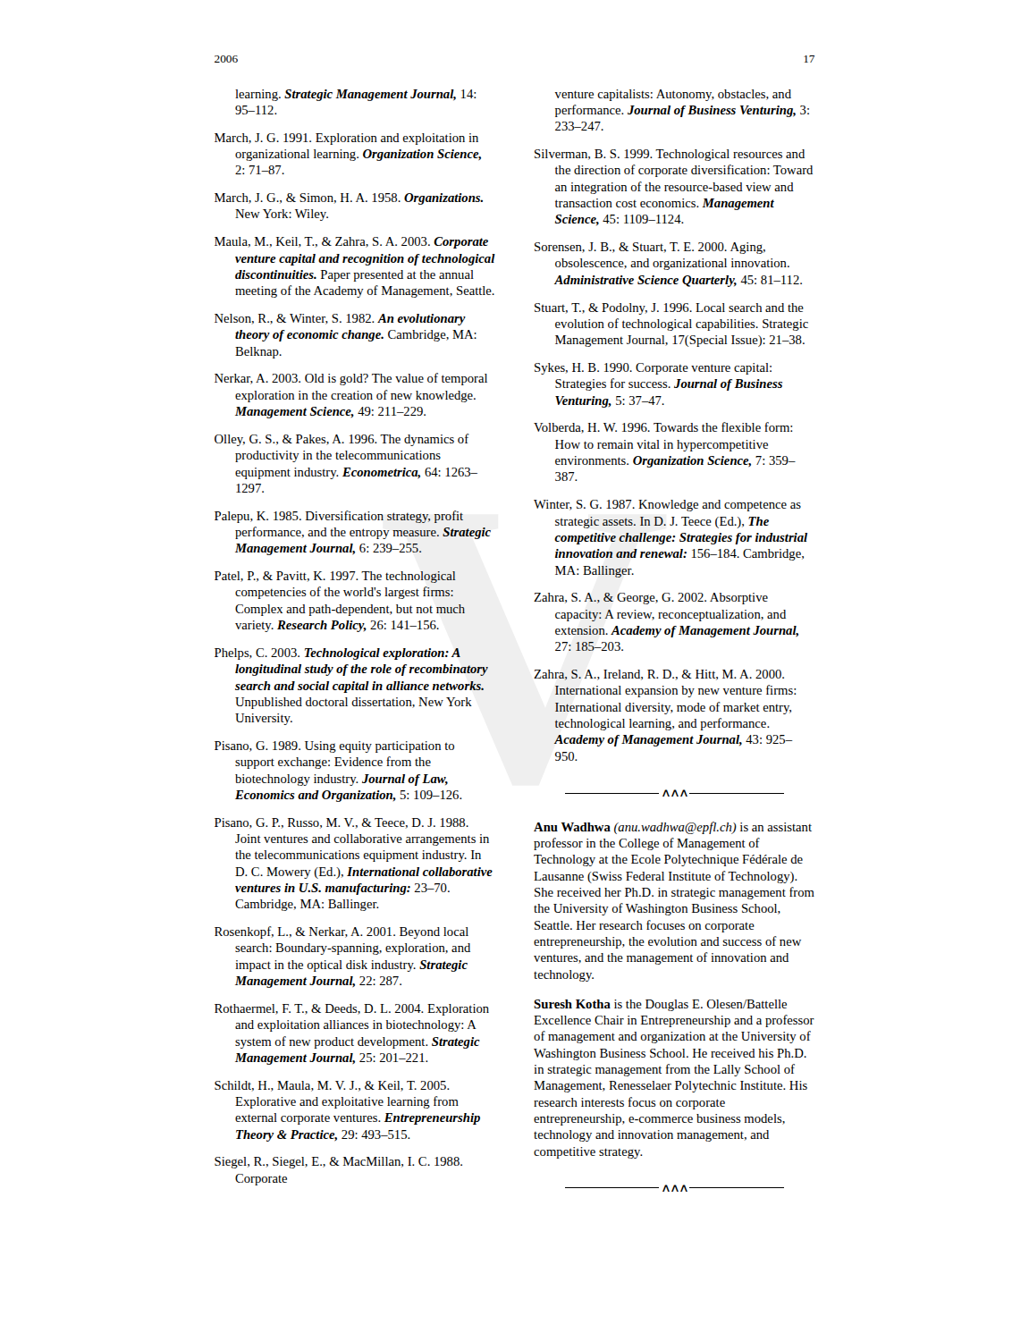V
2006
17
learning. Strategic Management Journal, 14: 95–112.
March, J. G. 1991. Exploration and exploitation in organizational learning. Organization Science, 2: 71–87.
March, J. G., & Simon, H. A. 1958. Organizations. New York: Wiley.
Maula, M., Keil, T., & Zahra, S. A. 2003. Corporate venture capital and recognition of technological discontinuities. Paper presented at the annual meeting of the Academy of Management, Seattle.
Nelson, R., & Winter, S. 1982. An evolutionary theory of economic change. Cambridge, MA: Belknap.
Nerkar, A. 2003. Old is gold? The value of temporal exploration in the creation of new knowledge. Management Science, 49: 211–229.
Olley, G. S., & Pakes, A. 1996. The dynamics of productivity in the telecommunications equipment industry. Econometrica, 64: 1263–1297.
Palepu, K. 1985. Diversification strategy, profit performance, and the entropy measure. Strategic Management Journal, 6: 239–255.
Patel, P., & Pavitt, K. 1997. The technological competencies of the world's largest firms: Complex and path-dependent, but not much variety. Research Policy, 26: 141–156.
Phelps, C. 2003. Technological exploration: A longitudinal study of the role of recombinatory search and social capital in alliance networks. Unpublished doctoral dissertation, New York University.
Pisano, G. 1989. Using equity participation to support exchange: Evidence from the biotechnology industry. Journal of Law, Economics and Organization, 5: 109–126.
Pisano, G. P., Russo, M. V., & Teece, D. J. 1988. Joint ventures and collaborative arrangements in the telecommunications equipment industry. In D. C. Mowery (Ed.), International collaborative ventures in U.S. manufacturing: 23–70. Cambridge, MA: Ballinger.
Rosenkopf, L., & Nerkar, A. 2001. Beyond local search: Boundary-spanning, exploration, and impact in the optical disk industry. Strategic Management Journal, 22: 287.
Rothaermel, F. T., & Deeds, D. L. 2004. Exploration and exploitation alliances in biotechnology: A system of new product development. Strategic Management Journal, 25: 201–221.
Schildt, H., Maula, M. V. J., & Keil, T. 2005. Explorative and exploitative learning from external corporate ventures. Entrepreneurship Theory & Practice, 29: 493–515.
Siegel, R., Siegel, E., & MacMillan, I. C. 1988. Corporate
venture capitalists: Autonomy, obstacles, and performance. Journal of Business Venturing, 3: 233–247.
Silverman, B. S. 1999. Technological resources and the direction of corporate diversification: Toward an integration of the resource-based view and transaction cost economics. Management Science, 45: 1109–1124.
Sorensen, J. B., & Stuart, T. E. 2000. Aging, obsolescence, and organizational innovation. Administrative Science Quarterly, 45: 81–112.
Stuart, T., & Podolny, J. 1996. Local search and the evolution of technological capabilities. Strategic Management Journal, 17(Special Issue): 21–38.
Sykes, H. B. 1990. Corporate venture capital: Strategies for success. Journal of Business Venturing, 5: 37–47.
Volberda, H. W. 1996. Towards the flexible form: How to remain vital in hypercompetitive environments. Organization Science, 7: 359–387.
Winter, S. G. 1987. Knowledge and competence as strategic assets. In D. J. Teece (Ed.), The competitive challenge: Strategies for industrial innovation and renewal: 156–184. Cambridge, MA: Ballinger.
Zahra, S. A., & George, G. 2002. Absorptive capacity: A review, reconceptualization, and extension. Academy of Management Journal, 27: 185–203.
Zahra, S. A., Ireland, R. D., & Hitt, M. A. 2000. International expansion by new venture firms: International diversity, mode of market entry, technological learning, and performance. Academy of Management Journal, 43: 925–950.
∧∧∧
Anu Wadhwa (anu.wadhwa@epfl.ch) is an assistant professor in the College of Management of Technology at the Ecole Polytechnique Fédérale de Lausanne (Swiss Federal Institute of Technology). She received her Ph.D. in strategic management from the University of Washington Business School, Seattle. Her research focuses on corporate entrepreneurship, the evolution and success of new ventures, and the management of innovation and technology.
Suresh Kotha is the Douglas E. Olesen/Battelle Excellence Chair in Entrepreneurship and a professor of management and organization at the University of Washington Business School. He received his Ph.D. in strategic management from the Lally School of Management, Renesselaer Polytechnic Institute. His research interests focus on corporate entrepreneurship, e-commerce business models, technology and innovation management, and competitive strategy.
∧∧∧